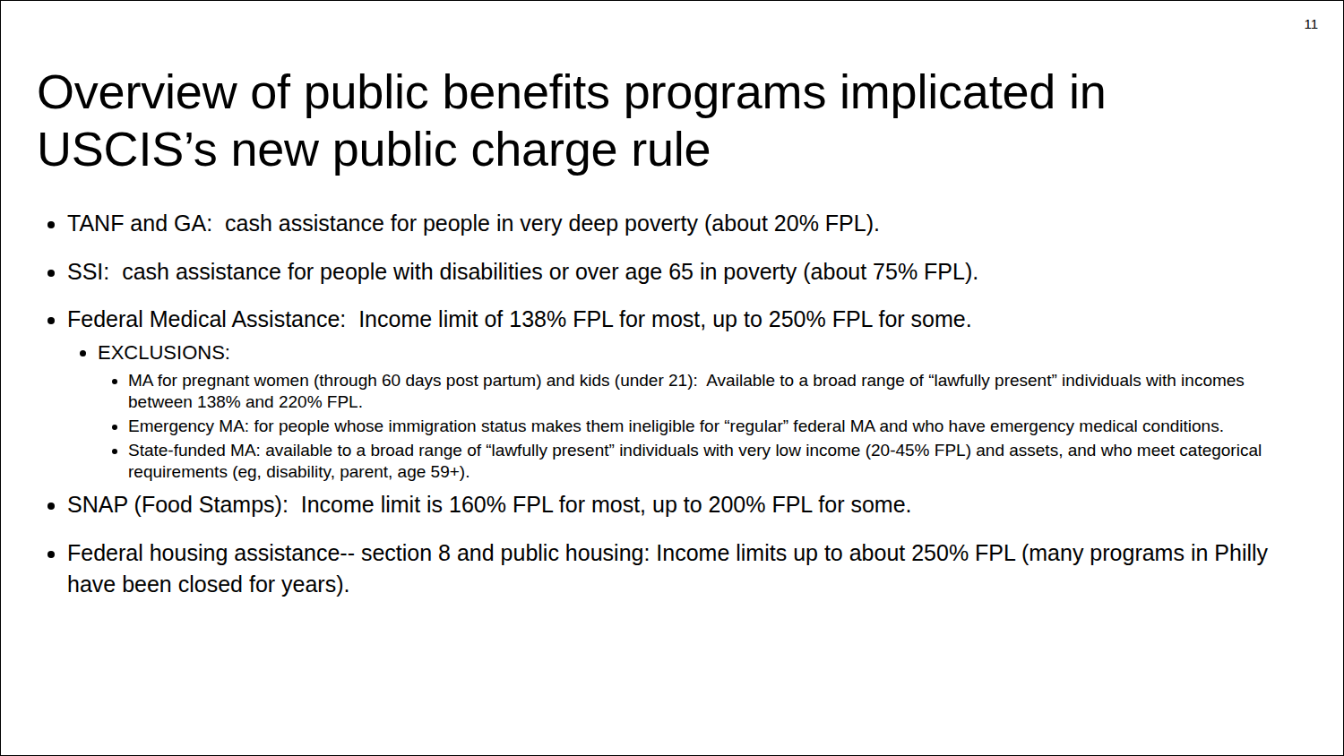11
Overview of public benefits programs implicated in USCIS’s new public charge rule
TANF and GA: cash assistance for people in very deep poverty (about 20% FPL).
SSI: cash assistance for people with disabilities or over age 65 in poverty (about 75% FPL).
Federal Medical Assistance: Income limit of 138% FPL for most, up to 250% FPL for some.
EXCLUSIONS:
MA for pregnant women (through 60 days post partum) and kids (under 21): Available to a broad range of “lawfully present” individuals with incomes between 138% and 220% FPL.
Emergency MA: for people whose immigration status makes them ineligible for “regular” federal MA and who have emergency medical conditions.
State-funded MA: available to a broad range of “lawfully present” individuals with very low income (20-45% FPL) and assets, and who meet categorical requirements (eg, disability, parent, age 59+).
SNAP (Food Stamps): Income limit is 160% FPL for most, up to 200% FPL for some.
Federal housing assistance-- section 8 and public housing: Income limits up to about 250% FPL (many programs in Philly have been closed for years).